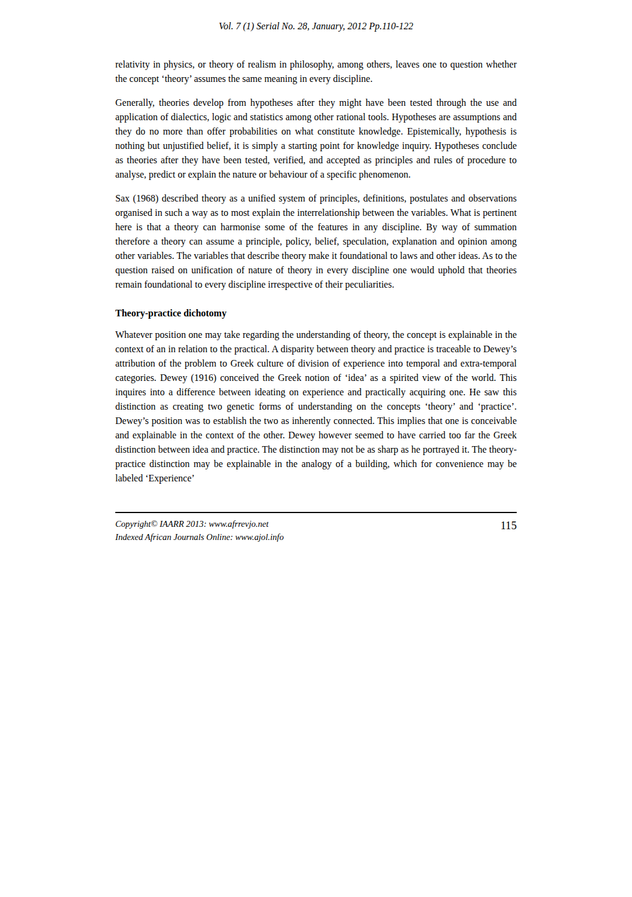Vol. 7 (1) Serial No. 28, January, 2012 Pp.110-122
relativity in physics, or theory of realism in philosophy, among others, leaves one to question whether the concept ‘theory’ assumes the same meaning in every discipline.
Generally, theories develop from hypotheses after they might have been tested through the use and application of dialectics, logic and statistics among other rational tools. Hypotheses are assumptions and they do no more than offer probabilities on what constitute knowledge. Epistemically, hypothesis is nothing but unjustified belief, it is simply a starting point for knowledge inquiry. Hypotheses conclude as theories after they have been tested, verified, and accepted as principles and rules of procedure to analyse, predict or explain the nature or behaviour of a specific phenomenon.
Sax (1968) described theory as a unified system of principles, definitions, postulates and observations organised in such a way as to most explain the interrelationship between the variables. What is pertinent here is that a theory can harmonise some of the features in any discipline. By way of summation therefore a theory can assume a principle, policy, belief, speculation, explanation and opinion among other variables. The variables that describe theory make it foundational to laws and other ideas. As to the question raised on unification of nature of theory in every discipline one would uphold that theories remain foundational to every discipline irrespective of their peculiarities.
Theory-practice dichotomy
Whatever position one may take regarding the understanding of theory, the concept is explainable in the context of an in relation to the practical. A disparity between theory and practice is traceable to Dewey’s attribution of the problem to Greek culture of division of experience into temporal and extra-temporal categories. Dewey (1916) conceived the Greek notion of ‘idea’ as a spirited view of the world. This inquires into a difference between ideating on experience and practically acquiring one. He saw this distinction as creating two genetic forms of understanding on the concepts ‘theory’ and ‘practice’. Dewey’s position was to establish the two as inherently connected. This implies that one is conceivable and explainable in the context of the other. Dewey however seemed to have carried too far the Greek distinction between idea and practice. The distinction may not be as sharp as he portrayed it. The theory-practice distinction may be explainable in the analogy of a building, which for convenience may be labeled ‘Experience’
Copyright© IAARR 2013: www.afrrevjo.net
Indexed African Journals Online: www.ajol.info
115